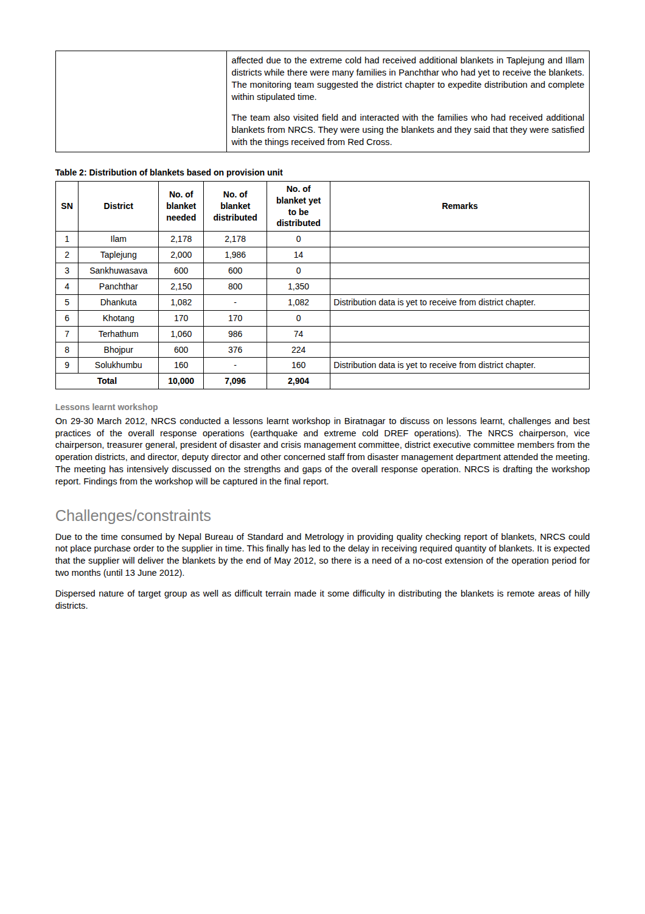| | affected due to the extreme cold had received additional blankets in Taplejung and Illam districts while there were many families in Panchthar who had yet to receive the blankets. The monitoring team suggested the district chapter to expedite distribution and complete within stipulated time. The team also visited field and interacted with the families who had received additional blankets from NRCS. They were using the blankets and they said that they were satisfied with the things received from Red Cross. |
Table 2: Distribution of blankets based on provision unit
| SN | District | No. of blanket needed | No. of blanket distributed | No. of blanket yet to be distributed | Remarks |
| --- | --- | --- | --- | --- | --- |
| 1 | Ilam | 2,178 | 2,178 | 0 | |
| 2 | Taplejung | 2,000 | 1,986 | 14 | |
| 3 | Sankhuwasava | 600 | 600 | 0 | |
| 4 | Panchthar | 2,150 | 800 | 1,350 | |
| 5 | Dhankuta | 1,082 | - | 1,082 | Distribution data is yet to receive from district chapter. |
| 6 | Khotang | 170 | 170 | 0 | |
| 7 | Terhathum | 1,060 | 986 | 74 | |
| 8 | Bhojpur | 600 | 376 | 224 | |
| 9 | Solukhumbu | 160 | - | 160 | Distribution data is yet to receive from district chapter. |
| Total | 10,000 | 7,096 | 2,904 | |
Lessons learnt workshop
On 29-30 March 2012, NRCS conducted a lessons learnt workshop in Biratnagar to discuss on lessons learnt, challenges and best practices of the overall response operations (earthquake and extreme cold DREF operations). The NRCS chairperson, vice chairperson, treasurer general, president of disaster and crisis management committee, district executive committee members from the operation districts, and director, deputy director and other concerned staff from disaster management department attended the meeting. The meeting has intensively discussed on the strengths and gaps of the overall response operation. NRCS is drafting the workshop report. Findings from the workshop will be captured in the final report.
Challenges/constraints
Due to the time consumed by Nepal Bureau of Standard and Metrology in providing quality checking report of blankets, NRCS could not place purchase order to the supplier in time. This finally has led to the delay in receiving required quantity of blankets. It is expected that the supplier will deliver the blankets by the end of May 2012, so there is a need of a no-cost extension of the operation period for two months (until 13 June 2012).
Dispersed nature of target group as well as difficult terrain made it some difficulty in distributing the blankets is remote areas of hilly districts.